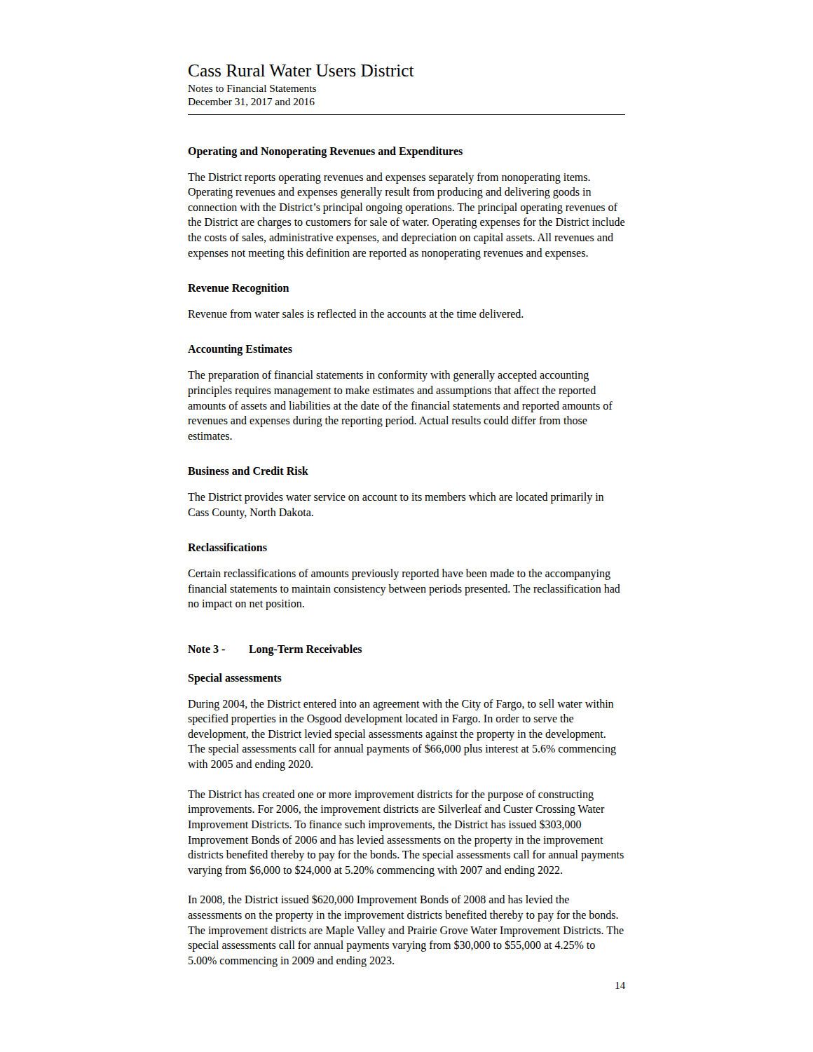Cass Rural Water Users District
Notes to Financial Statements
December 31, 2017 and 2016
Operating and Nonoperating Revenues and Expenditures
The District reports operating revenues and expenses separately from nonoperating items. Operating revenues and expenses generally result from producing and delivering goods in connection with the District’s principal ongoing operations. The principal operating revenues of the District are charges to customers for sale of water. Operating expenses for the District include the costs of sales, administrative expenses, and depreciation on capital assets. All revenues and expenses not meeting this definition are reported as nonoperating revenues and expenses.
Revenue Recognition
Revenue from water sales is reflected in the accounts at the time delivered.
Accounting Estimates
The preparation of financial statements in conformity with generally accepted accounting principles requires management to make estimates and assumptions that affect the reported amounts of assets and liabilities at the date of the financial statements and reported amounts of revenues and expenses during the reporting period. Actual results could differ from those estimates.
Business and Credit Risk
The District provides water service on account to its members which are located primarily in Cass County, North Dakota.
Reclassifications
Certain reclassifications of amounts previously reported have been made to the accompanying financial statements to maintain consistency between periods presented. The reclassification had no impact on net position.
Note 3 - Long-Term Receivables
Special assessments
During 2004, the District entered into an agreement with the City of Fargo, to sell water within specified properties in the Osgood development located in Fargo. In order to serve the development, the District levied special assessments against the property in the development. The special assessments call for annual payments of $66,000 plus interest at 5.6% commencing with 2005 and ending 2020.
The District has created one or more improvement districts for the purpose of constructing improvements. For 2006, the improvement districts are Silverleaf and Custer Crossing Water Improvement Districts. To finance such improvements, the District has issued $303,000 Improvement Bonds of 2006 and has levied assessments on the property in the improvement districts benefited thereby to pay for the bonds. The special assessments call for annual payments varying from $6,000 to $24,000 at 5.20% commencing with 2007 and ending 2022.
In 2008, the District issued $620,000 Improvement Bonds of 2008 and has levied the assessments on the property in the improvement districts benefited thereby to pay for the bonds. The improvement districts are Maple Valley and Prairie Grove Water Improvement Districts. The special assessments call for annual payments varying from $30,000 to $55,000 at 4.25% to 5.00% commencing in 2009 and ending 2023.
14